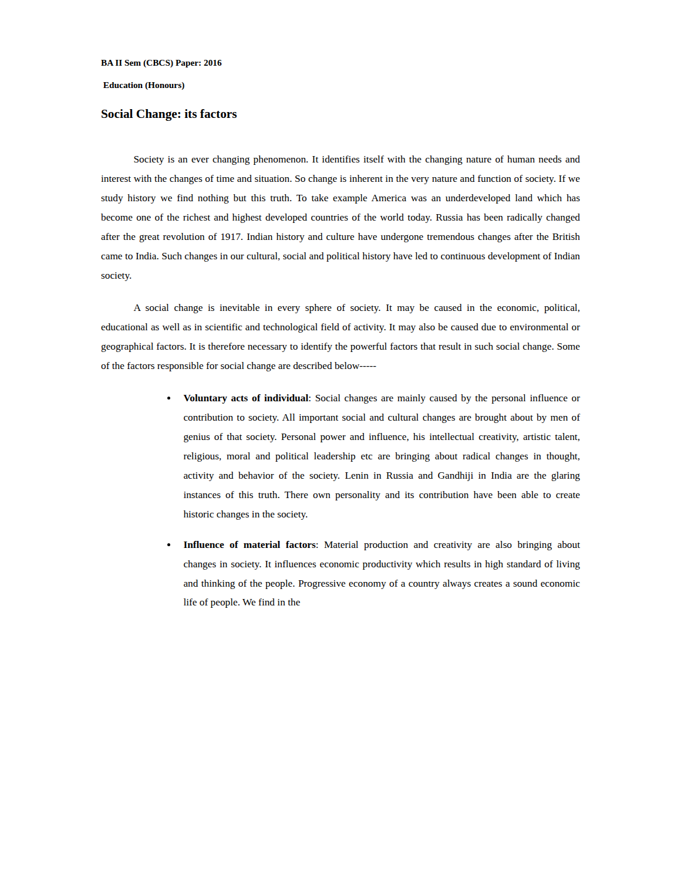BA II Sem (CBCS) Paper: 2016
Education (Honours)
Social Change: its factors
Society is an ever changing phenomenon. It identifies itself with the changing nature of human needs and interest with the changes of time and situation. So change is inherent in the very nature and function of society. If we study history we find nothing but this truth. To take example America was an underdeveloped land which has become one of the richest and highest developed countries of the world today. Russia has been radically changed after the great revolution of 1917. Indian history and culture have undergone tremendous changes after the British came to India. Such changes in our cultural, social and political history have led to continuous development of Indian society.
A social change is inevitable in every sphere of society. It may be caused in the economic, political, educational as well as in scientific and technological field of activity. It may also be caused due to environmental or geographical factors. It is therefore necessary to identify the powerful factors that result in such social change. Some of the factors responsible for social change are described below-----
Voluntary acts of individual: Social changes are mainly caused by the personal influence or contribution to society. All important social and cultural changes are brought about by men of genius of that society. Personal power and influence, his intellectual creativity, artistic talent, religious, moral and political leadership etc are bringing about radical changes in thought, activity and behavior of the society. Lenin in Russia and Gandhiji in India are the glaring instances of this truth. There own personality and its contribution have been able to create historic changes in the society.
Influence of material factors: Material production and creativity are also bringing about changes in society. It influences economic productivity which results in high standard of living and thinking of the people. Progressive economy of a country always creates a sound economic life of people. We find in the